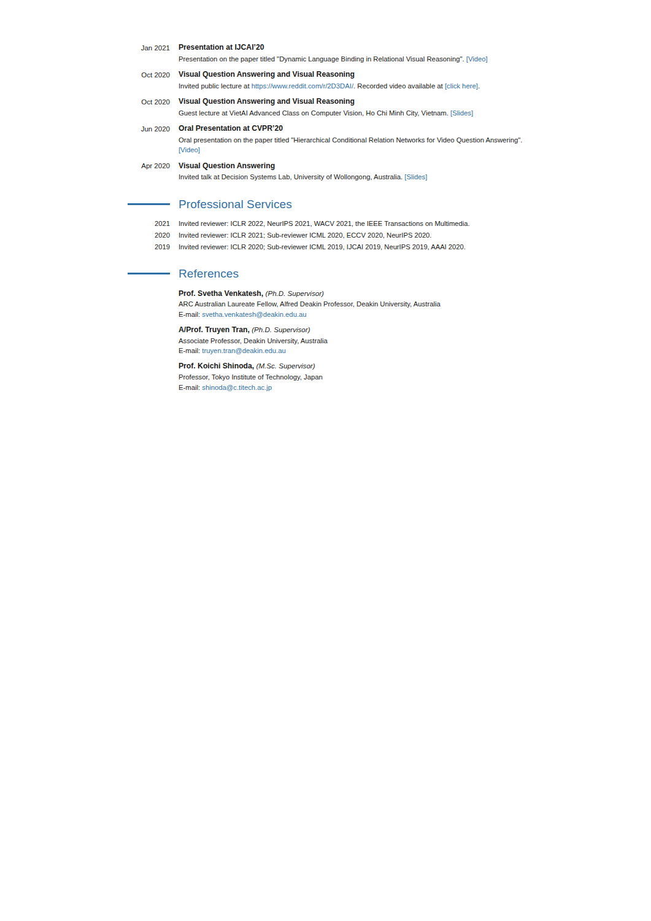Jan 2021
Presentation at IJCAI’20
Presentation on the paper titled "Dynamic Language Binding in Relational Visual Reasoning". [Video]
Oct 2020
Visual Question Answering and Visual Reasoning
Invited public lecture at https://www.reddit.com/r/2D3DAI/. Recorded video available at [click here].
Oct 2020
Visual Question Answering and Visual Reasoning
Guest lecture at VietAI Advanced Class on Computer Vision, Ho Chi Minh City, Vietnam. [Slides]
Jun 2020
Oral Presentation at CVPR’20
Oral presentation on the paper titled "Hierarchical Conditional Relation Networks for Video Question Answering". [Video]
Apr 2020
Visual Question Answering
Invited talk at Decision Systems Lab, University of Wollongong, Australia. [Slides]
Professional Services
2021
Invited reviewer: ICLR 2022, NeurIPS 2021, WACV 2021, the IEEE Transactions on Multimedia.
2020
Invited reviewer: ICLR 2021; Sub-reviewer ICML 2020, ECCV 2020, NeurIPS 2020.
2019
Invited reviewer: ICLR 2020; Sub-reviewer ICML 2019, IJCAI 2019, NeurIPS 2019, AAAI 2020.
References
Prof. Svetha Venkatesh, (Ph.D. Supervisor)
ARC Australian Laureate Fellow, Alfred Deakin Professor, Deakin University, Australia
E-mail: svetha.venkatesh@deakin.edu.au
A/Prof. Truyen Tran, (Ph.D. Supervisor)
Associate Professor, Deakin University, Australia
E-mail: truyen.tran@deakin.edu.au
Prof. Koichi Shinoda, (M.Sc. Supervisor)
Professor, Tokyo Institute of Technology, Japan
E-mail: shinoda@c.titech.ac.jp